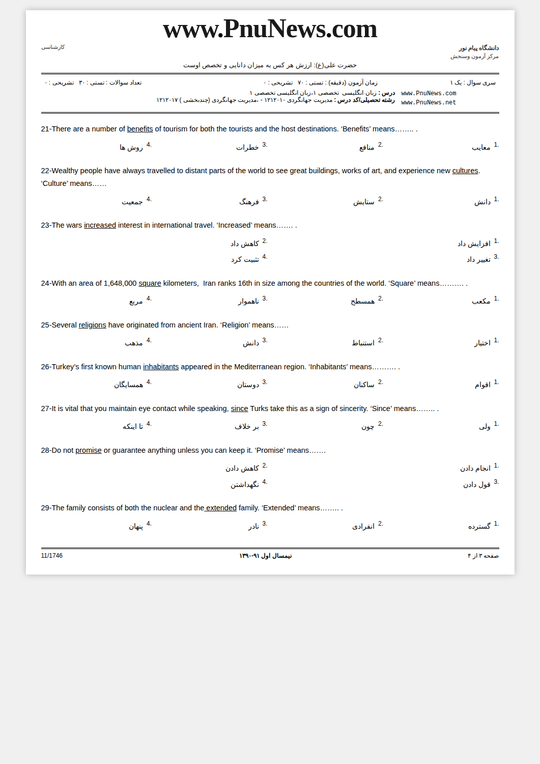www. PnuNews. com
دانشگاه پیام نور
مرکز آزمون وسنجش
کارشناسی
حضرت علی(ع): ارزش هر کس به میزان دانایی و تخصص اوست
| سری سوال : یک ۱ | زمان آزمون (دقیقه) : تستی : ۷۰ تشریحی : ۰ | تعداد سوالات : تستی : ۳۰ تشریحی : ۰ |
| www.PnuNews.com www.PnuNews.net | درس : زبان انگلیسی تخصصی ۱،زبان انگلیسی تخصصی ۱ رشته تحصیلی/کد درس : مدیریت جهانگردی ۱۲۱۲۰۱۰ - ،مدیریت جهانگردی (چندبخشی ) ۱۲۱۲۰۱۷ |
21-There are a number of benefits of tourism for both the tourists and the host destinations. ‘Benefits’ means…….. .
1. معایب
2. منافع
3. خطرات
4. روش ها
22-Wealthy people have always travelled to distant parts of the world to see great buildings, works of art, and experience new cultures. ‘Culture’ means……
1. دانش
2. ستایش
3. فرهنگ
4. جمعیت
23-The wars increased interest in international travel. ‘Increased’ means……. .
1. افزایش داد
2. کاهش داد
3. تغییر داد
4. تثبیت کرد
24-With an area of 1,648,000 square kilometers, Iran ranks 16th in size among the countries of the world. ‘Square’ means………. .
1. مکعب
2. همسطح
3. ناهموار
4. مربع
25-Several religions have originated from ancient Iran. ‘Religion’ means……
1. اختیار
2. استنباط
3. دانش
4. مذهب
26-Turkey’s first known human inhabitants appeared in the Mediterranean region. ‘Inhabitants’ means………. .
1. اقوام
2. ساکنان
3. دوستان
4. همسایگان
27-It is vital that you maintain eye contact while speaking, since Turks take this as a sign of sincerity. ‘Since’ means…….. .
1. ولی
2. چون
3. بر خلاف
4. تا اینکه
28-Do not promise or guarantee anything unless you can keep it. ‘Promise’ means…….
1. انجام دادن
2. کاهش دادن
3. قول دادن
4. نگهداشتن
29-The family consists of both the nuclear and the extended family. ‘Extended’ means…….. .
1. گسترده
2. انفرادی
3. نادر
4. پنهان
صفحه ۳ از ۴
نیمسال اول ۹۱-۱۳۹۰
11/1746